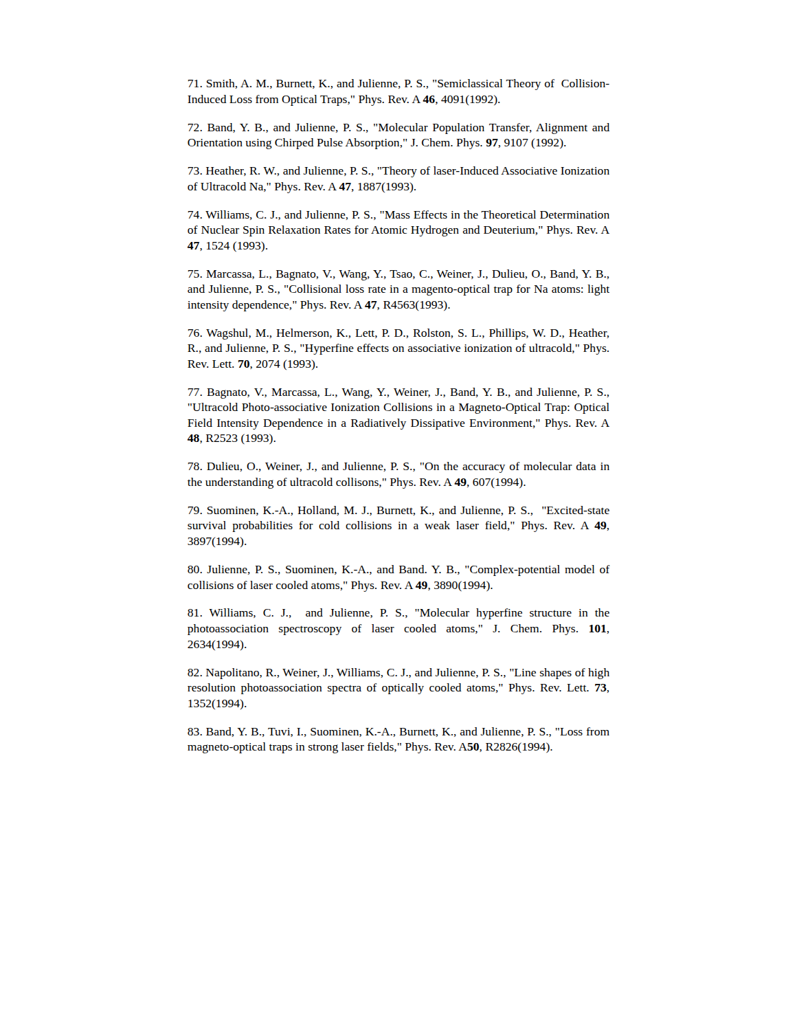71. Smith, A. M., Burnett, K., and Julienne, P. S., "Semiclassical Theory of Collision-Induced Loss from Optical Traps," Phys. Rev. A 46, 4091(1992).
72. Band, Y. B., and Julienne, P. S., "Molecular Population Transfer, Alignment and Orientation using Chirped Pulse Absorption," J. Chem. Phys. 97, 9107 (1992).
73. Heather, R. W., and Julienne, P. S., "Theory of laser-Induced Associative Ionization of Ultracold Na," Phys. Rev. A 47, 1887(1993).
74. Williams, C. J., and Julienne, P. S., "Mass Effects in the Theoretical Determination of Nuclear Spin Relaxation Rates for Atomic Hydrogen and Deuterium," Phys. Rev. A 47, 1524 (1993).
75. Marcassa, L., Bagnato, V., Wang, Y., Tsao, C., Weiner, J., Dulieu, O., Band, Y. B., and Julienne, P. S., "Collisional loss rate in a magento-optical trap for Na atoms: light intensity dependence," Phys. Rev. A 47, R4563(1993).
76. Wagshul, M., Helmerson, K., Lett, P. D., Rolston, S. L., Phillips, W. D., Heather, R., and Julienne, P. S., "Hyperfine effects on associative ionization of ultracold," Phys. Rev. Lett. 70, 2074 (1993).
77. Bagnato, V., Marcassa, L., Wang, Y., Weiner, J., Band, Y. B., and Julienne, P. S., "Ultracold Photo-associative Ionization Collisions in a Magneto-Optical Trap: Optical Field Intensity Dependence in a Radiatively Dissipative Environment," Phys. Rev. A 48, R2523 (1993).
78. Dulieu, O., Weiner, J., and Julienne, P. S., "On the accuracy of molecular data in the understanding of ultracold collisons," Phys. Rev. A 49, 607(1994).
79. Suominen, K.-A., Holland, M. J., Burnett, K., and Julienne, P. S., "Excited-state survival probabilities for cold collisions in a weak laser field," Phys. Rev. A 49, 3897(1994).
80. Julienne, P. S., Suominen, K.-A., and Band. Y. B., "Complex-potential model of collisions of laser cooled atoms," Phys. Rev. A 49, 3890(1994).
81. Williams, C. J., and Julienne, P. S., "Molecular hyperfine structure in the photoassociation spectroscopy of laser cooled atoms," J. Chem. Phys. 101, 2634(1994).
82. Napolitano, R., Weiner, J., Williams, C. J., and Julienne, P. S., "Line shapes of high resolution photoassociation spectra of optically cooled atoms," Phys. Rev. Lett. 73, 1352(1994).
83. Band, Y. B., Tuvi, I., Suominen, K.-A., Burnett, K., and Julienne, P. S., "Loss from magneto-optical traps in strong laser fields," Phys. Rev. A50, R2826(1994).